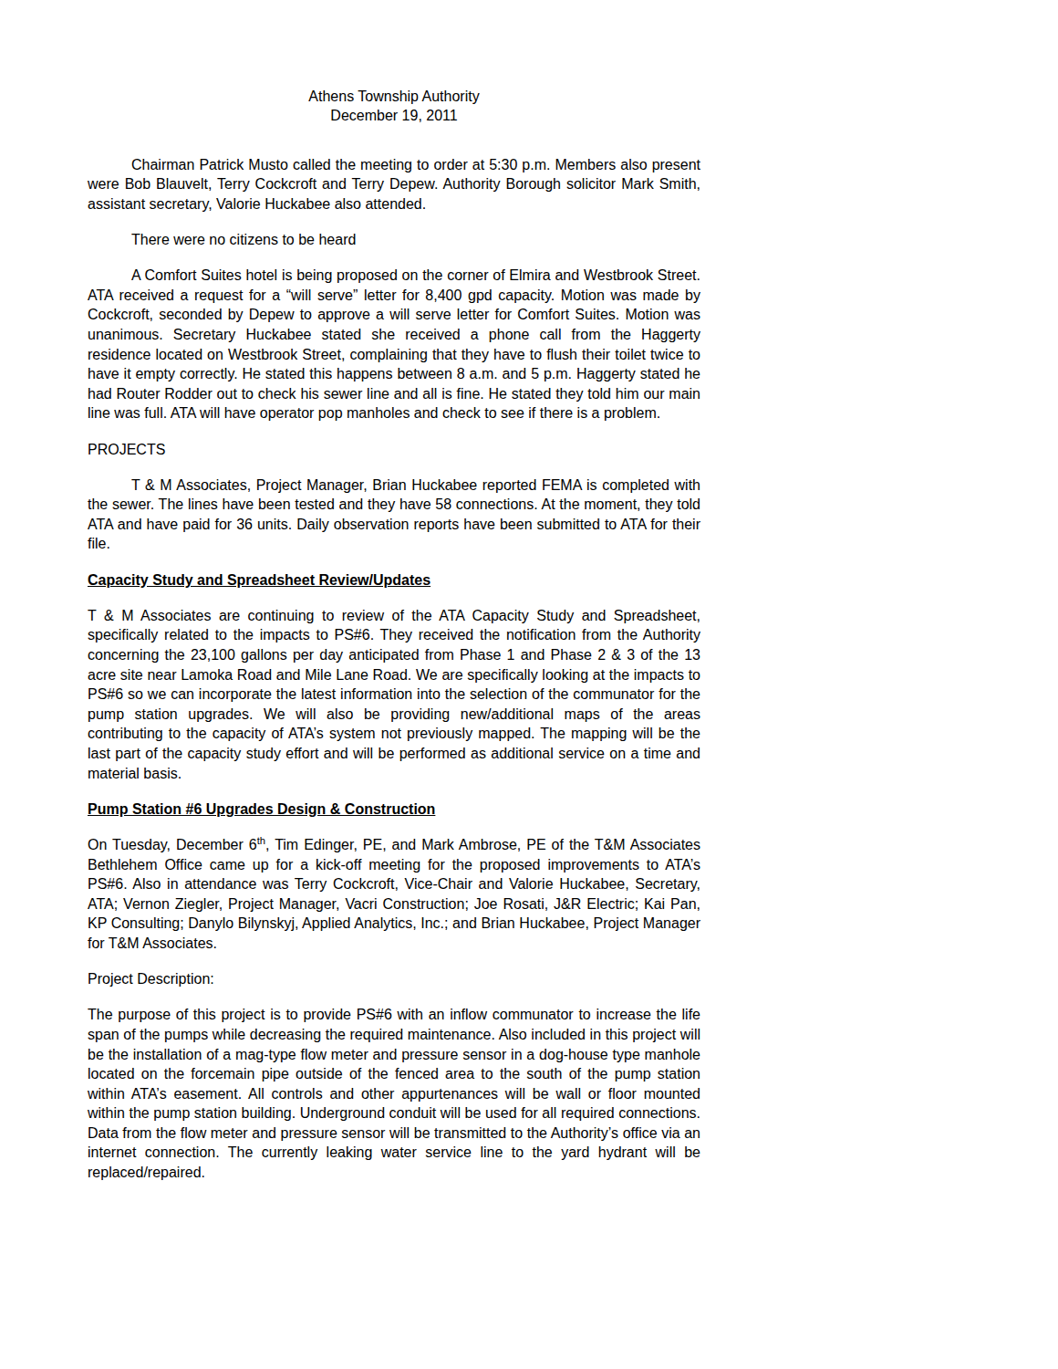Athens Township Authority
December 19, 2011
Chairman Patrick Musto called the meeting to order at 5:30 p.m. Members also present were Bob Blauvelt, Terry Cockcroft and Terry Depew. Authority Borough solicitor Mark Smith, assistant secretary, Valorie Huckabee also attended.
There were no citizens to be heard
A Comfort Suites hotel is being proposed on the corner of Elmira and Westbrook Street. ATA received a request for a “will serve” letter for 8,400 gpd capacity. Motion was made by Cockcroft, seconded by Depew to approve a will serve letter for Comfort Suites. Motion was unanimous. Secretary Huckabee stated she received a phone call from the Haggerty residence located on Westbrook Street, complaining that they have to flush their toilet twice to have it empty correctly. He stated this happens between 8 a.m. and 5 p.m. Haggerty stated he had Router Rodder out to check his sewer line and all is fine. He stated they told him our main line was full. ATA will have operator pop manholes and check to see if there is a problem.
PROJECTS
T & M Associates, Project Manager, Brian Huckabee reported FEMA is completed with the sewer. The lines have been tested and they have 58 connections. At the moment, they told ATA and have paid for 36 units. Daily observation reports have been submitted to ATA for their file.
Capacity Study and Spreadsheet Review/Updates
T & M Associates are continuing to review of the ATA Capacity Study and Spreadsheet, specifically related to the impacts to PS#6. They received the notification from the Authority concerning the 23,100 gallons per day anticipated from Phase 1 and Phase 2 & 3 of the 13 acre site near Lamoka Road and Mile Lane Road. We are specifically looking at the impacts to PS#6 so we can incorporate the latest information into the selection of the communator for the pump station upgrades. We will also be providing new/additional maps of the areas contributing to the capacity of ATA’s system not previously mapped. The mapping will be the last part of the capacity study effort and will be performed as additional service on a time and material basis.
Pump Station #6 Upgrades Design & Construction
On Tuesday, December 6th, Tim Edinger, PE, and Mark Ambrose, PE of the T&M Associates Bethlehem Office came up for a kick-off meeting for the proposed improvements to ATA’s PS#6. Also in attendance was Terry Cockcroft, Vice-Chair and Valorie Huckabee, Secretary, ATA; Vernon Ziegler, Project Manager, Vacri Construction; Joe Rosati, J&R Electric; Kai Pan, KP Consulting; Danylo Bilynskyj, Applied Analytics, Inc.; and Brian Huckabee, Project Manager for T&M Associates.
Project Description:
The purpose of this project is to provide PS#6 with an inflow communator to increase the life span of the pumps while decreasing the required maintenance. Also included in this project will be the installation of a mag-type flow meter and pressure sensor in a dog-house type manhole located on the forcemain pipe outside of the fenced area to the south of the pump station within ATA’s easement. All controls and other appurtenances will be wall or floor mounted within the pump station building. Underground conduit will be used for all required connections. Data from the flow meter and pressure sensor will be transmitted to the Authority’s office via an internet connection. The currently leaking water service line to the yard hydrant will be replaced/repaired.